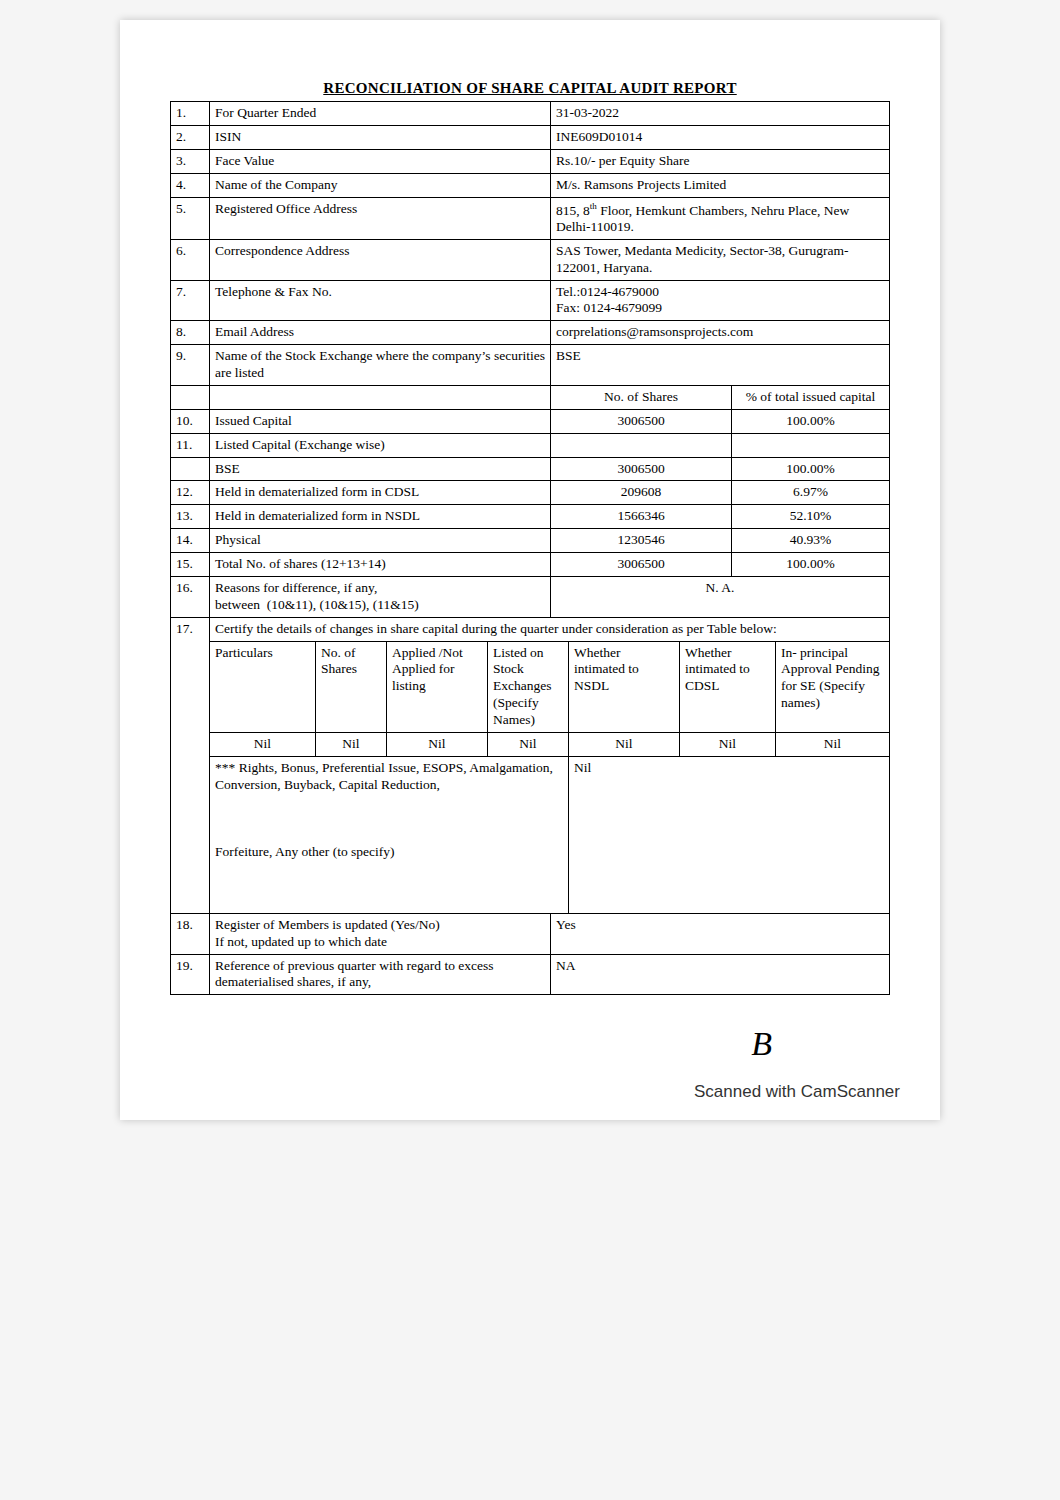RECONCILIATION OF SHARE CAPITAL AUDIT REPORT
| 1. | For Quarter Ended | 31-03-2022 |
| 2. | ISIN | INE609D01014 |
| 3. | Face Value | Rs.10/- per Equity Share |
| 4. | Name of the Company | M/s. Ramsons Projects Limited |
| 5. | Registered Office Address | 815, 8 th Floor, Hemkunt Chambers, Nehru Place, New Delhi-110019. |
| 6. | Correspondence Address | SAS Tower, Medanta Medicity, Sector-38, Gurugram- 122001, Haryana. |
| 7. | Telephone & Fax No. | Tel.:0124-4679000 Fax: 0124-4679099 |
| 8. | Email Address | corprelations@ramsonsprojects.com |
| 9. | Name of the Stock Exchange where the company’s securities are listed | BSE |
| | | No. of Shares | % of total issued capital |
| 10. | Issued Capital | 3006500 | 100.00% |
| 11. | Listed Capital (Exchange wise) | | |
| | BSE | 3006500 | 100.00% |
| 12. | Held in dematerialized form in CDSL | 209608 | 6.97% |
| 13. | Held in dematerialized form in NSDL | 1566346 | 52.10% |
| 14. | Physical | 1230546 | 40.93% |
| 15. | Total No. of shares (12+13+14) | 3006500 | 100.00% |
| 16. | Reasons for difference, if any, between (10&11), (10&15), (11&15) | N. A. |
| 17. | Certify the details of changes in share capital during the quarter under consideration as per Table below: / Particulars / No. of Shares / Applied /Not Applied for listing / Listed on Stock Exchanges (Specify Names) / Whether intimated to NSDL / Whether intimated to CDSL / In- principal Approval Pending for SE (Specify names) / / Nil / Nil / Nil / Nil / Nil / Nil / Nil / / *** Rights, Bonus, Preferential Issue, ESOPS, Amalgamation, Conversion, Buyback, Capital Reduction, Forfeiture, Any other (to specify) / Nil / |
| 18. | Register of Members is updated (Yes/No) If not, updated up to which date | Yes |
| 19. | Reference of previous quarter with regard to excess dematerialised shares, if any, | NA |
B
Scanned with CamScanner